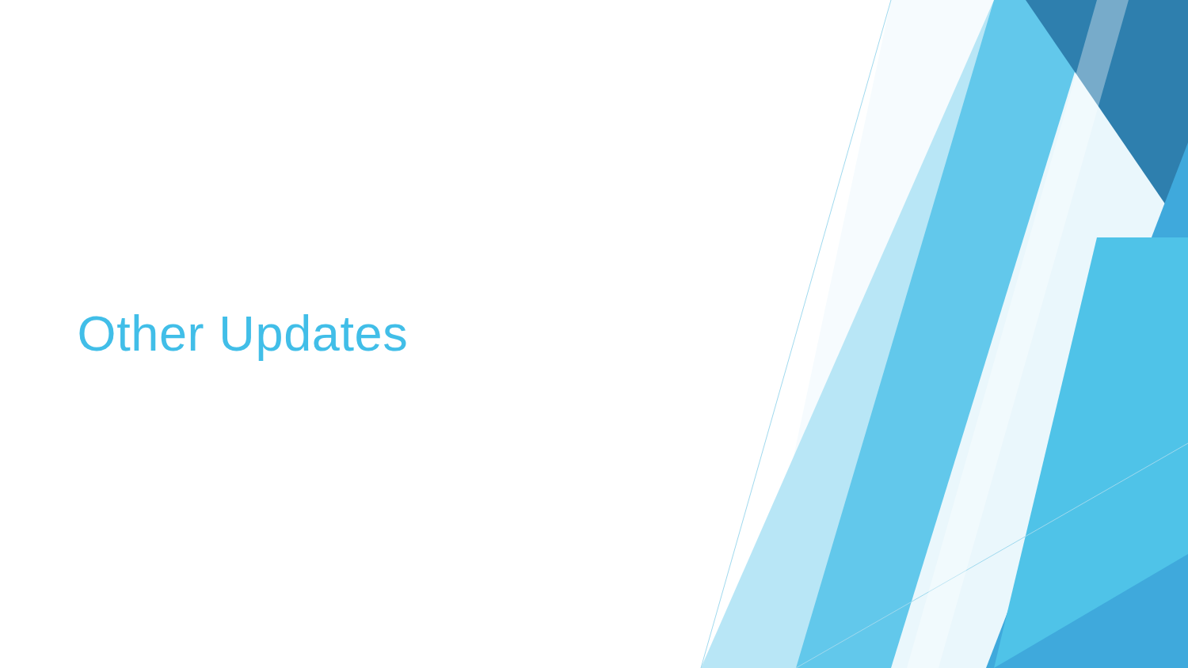Other Updates